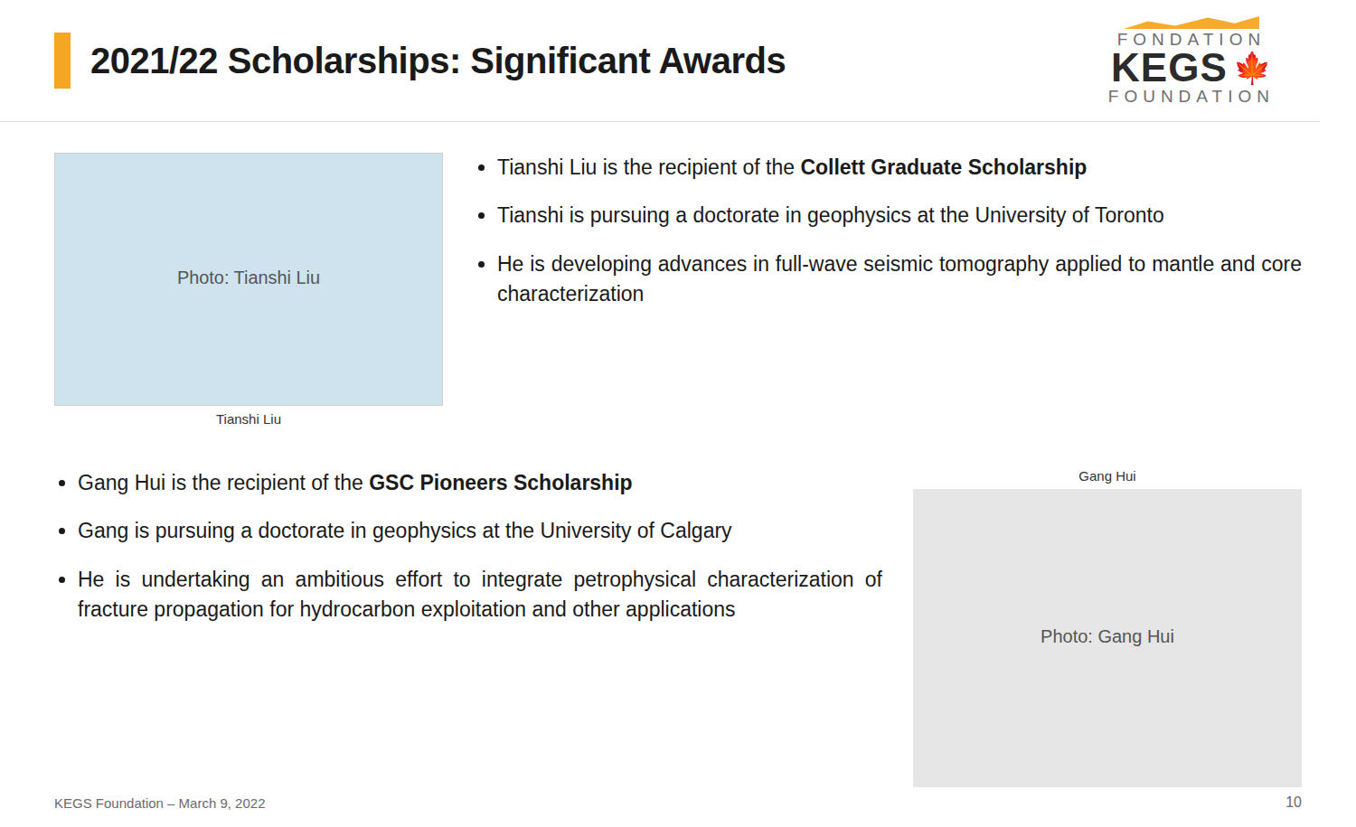2021/22 Scholarships: Significant Awards
FONDATION
KEGS🍁
FOUNDATION
Tianshi Liu
Tianshi Liu is the recipient of the Collett Graduate Scholarship
Tianshi is pursuing a doctorate in geophysics at the University of Toronto
He is developing advances in full-wave seismic tomography applied to mantle and core characterization
Gang Hui is the recipient of the GSC Pioneers Scholarship
Gang is pursuing a doctorate in geophysics at the University of Calgary
He is undertaking an ambitious effort to integrate petrophysical characterization of fracture propagation for hydrocarbon exploitation and other applications
Gang Hui
KEGS Foundation – March 9, 2022 10